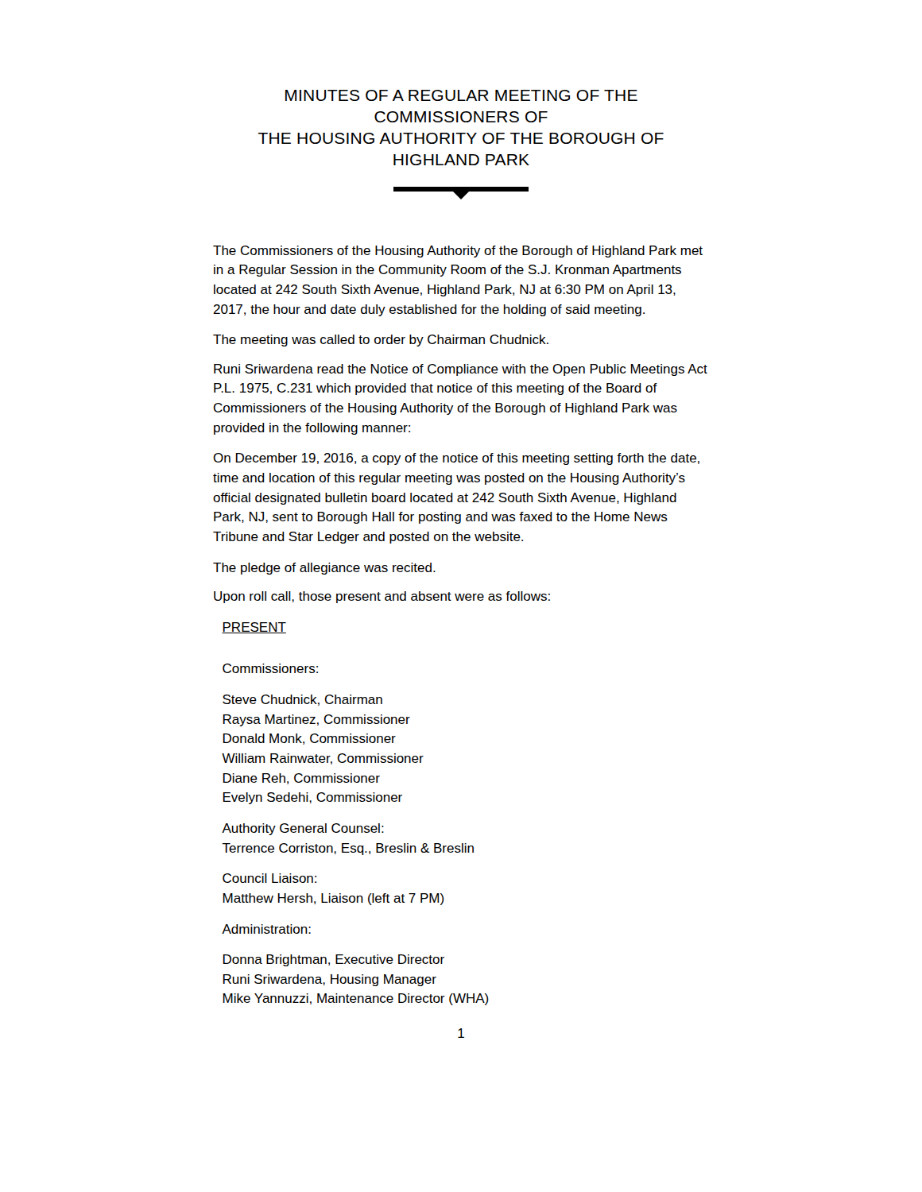MINUTES OF A REGULAR MEETING OF THE COMMISSIONERS OF
THE HOUSING AUTHORITY OF THE BOROUGH OF
HIGHLAND PARK
The Commissioners of the Housing Authority of the Borough of Highland Park met in a Regular Session in the Community Room of the S.J. Kronman Apartments located at 242 South Sixth Avenue, Highland Park, NJ at 6:30 PM on April 13, 2017, the hour and date duly established for the holding of said meeting.
The meeting was called to order by Chairman Chudnick.
Runi Sriwardena read the Notice of Compliance with the Open Public Meetings Act P.L. 1975, C.231 which provided that notice of this meeting of the Board of Commissioners of the Housing Authority of the Borough of Highland Park was provided in the following manner:
On December 19, 2016, a copy of the notice of this meeting setting forth the date, time and location of this regular meeting was posted on the Housing Authority’s official designated bulletin board located at 242 South Sixth Avenue, Highland Park, NJ, sent to Borough Hall for posting and was faxed to the Home News Tribune and Star Ledger and posted on the website.
The pledge of allegiance was recited.
Upon roll call, those present and absent were as follows:
PRESENT
Commissioners:
Steve Chudnick, Chairman
Raysa Martinez, Commissioner
Donald Monk, Commissioner
William Rainwater, Commissioner
Diane Reh, Commissioner
Evelyn Sedehi, Commissioner
Authority General Counsel:
Terrence Corriston, Esq., Breslin & Breslin
Council Liaison:
Matthew Hersh, Liaison (left at 7 PM)
Administration:
Donna Brightman, Executive Director
Runi Sriwardena, Housing Manager
Mike Yannuzzi, Maintenance Director (WHA)
1